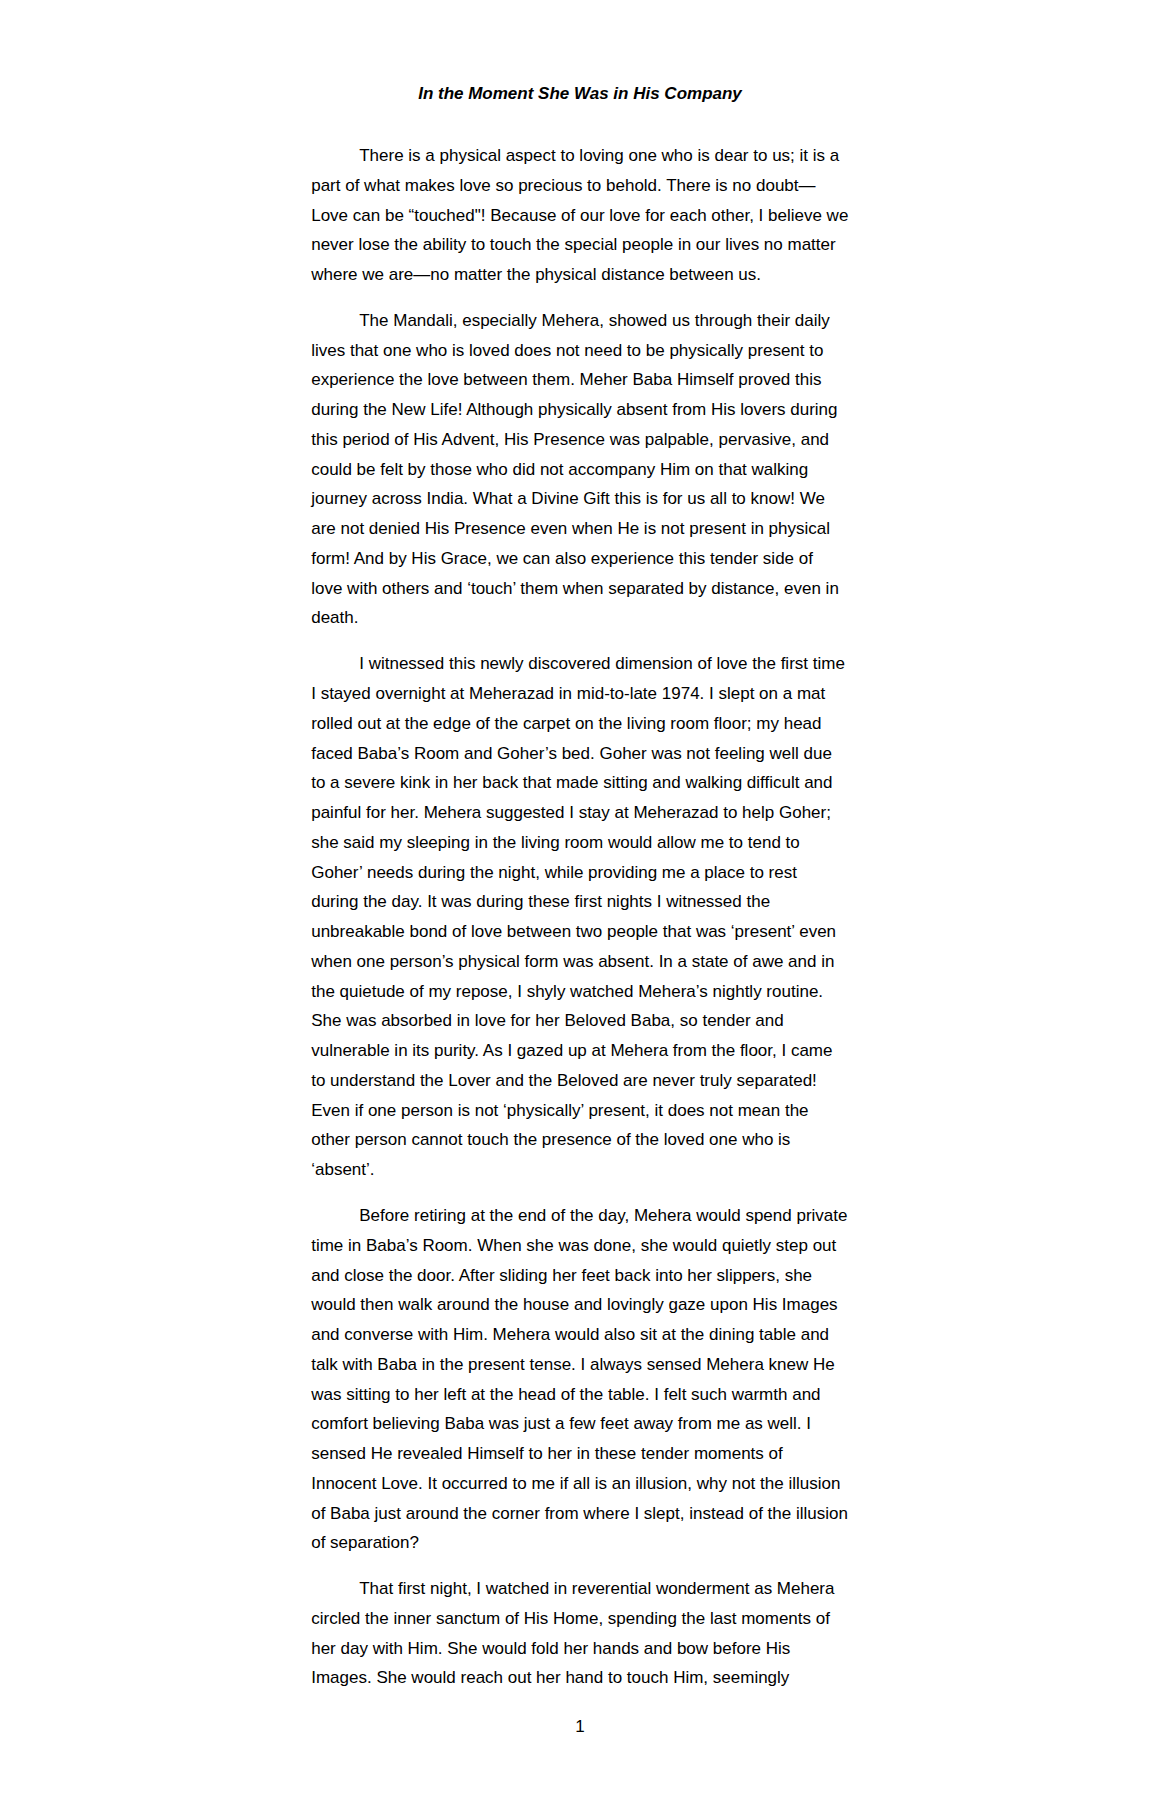In the Moment She Was in His Company
There is a physical aspect to loving one who is dear to us; it is a part of what makes love so precious to behold. There is no doubt— Love can be “touched"! Because of our love for each other, I believe we never lose the ability to touch the special people in our lives no matter where we are—no matter the physical distance between us.
The Mandali, especially Mehera, showed us through their daily lives that one who is loved does not need to be physically present to experience the love between them. Meher Baba Himself proved this during the New Life! Although physically absent from His lovers during this period of His Advent, His Presence was palpable, pervasive, and could be felt by those who did not accompany Him on that walking journey across India. What a Divine Gift this is for us all to know! We are not denied His Presence even when He is not present in physical form! And by His Grace, we can also experience this tender side of love with others and ‘touch’ them when separated by distance, even in death.
I witnessed this newly discovered dimension of love the first time I stayed overnight at Meherazad in mid-to-late 1974. I slept on a mat rolled out at the edge of the carpet on the living room floor; my head faced Baba’s Room and Goher’s bed. Goher was not feeling well due to a severe kink in her back that made sitting and walking difficult and painful for her. Mehera suggested I stay at Meherazad to help Goher; she said my sleeping in the living room would allow me to tend to Goher’ needs during the night, while providing me a place to rest during the day. It was during these first nights I witnessed the unbreakable bond of love between two people that was ‘present’ even when one person’s physical form was absent. In a state of awe and in the quietude of my repose, I shyly watched Mehera’s nightly routine. She was absorbed in love for her Beloved Baba, so tender and vulnerable in its purity. As I gazed up at Mehera from the floor, I came to understand the Lover and the Beloved are never truly separated! Even if one person is not ‘physically’ present, it does not mean the other person cannot touch the presence of the loved one who is ‘absent’.
Before retiring at the end of the day, Mehera would spend private time in Baba’s Room. When she was done, she would quietly step out and close the door. After sliding her feet back into her slippers, she would then walk around the house and lovingly gaze upon His Images and converse with Him. Mehera would also sit at the dining table and talk with Baba in the present tense. I always sensed Mehera knew He was sitting to her left at the head of the table. I felt such warmth and comfort believing Baba was just a few feet away from me as well. I sensed He revealed Himself to her in these tender moments of Innocent Love. It occurred to me if all is an illusion, why not the illusion of Baba just around the corner from where I slept, instead of the illusion of separation?
That first night, I watched in reverential wonderment as Mehera circled the inner sanctum of His Home, spending the last moments of her day with Him. She would fold her hands and bow before His Images. She would reach out her hand to touch Him, seemingly
1